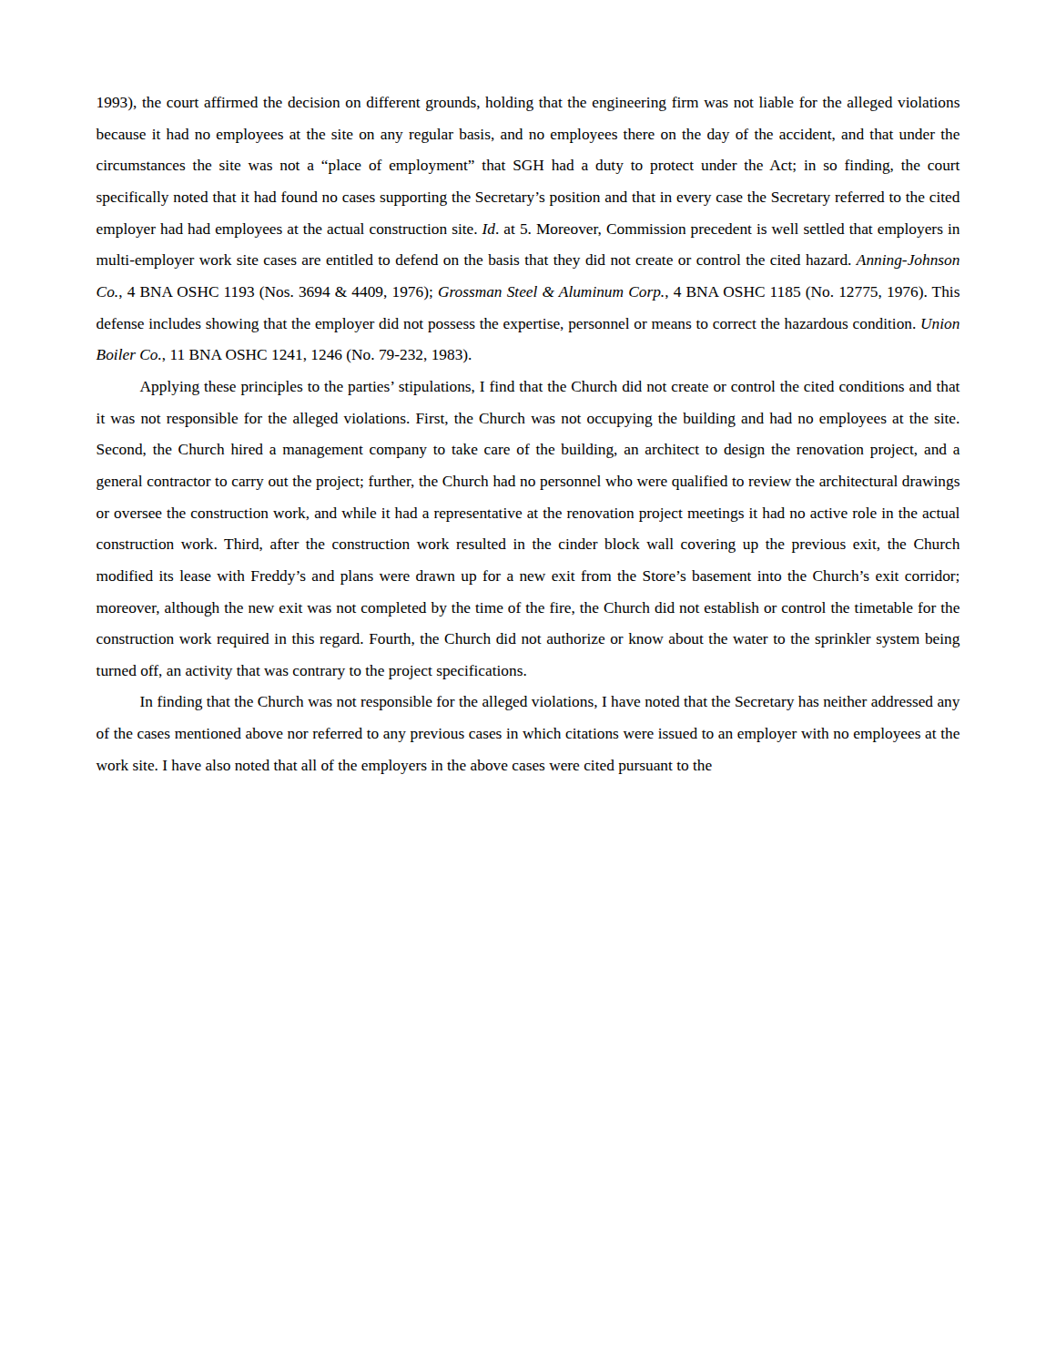1993), the court affirmed the decision on different grounds, holding that the engineering firm was not liable for the alleged violations because it had no employees at the site on any regular basis, and no employees there on the day of the accident, and that under the circumstances the site was not a “place of employment” that SGH had a duty to protect under the Act; in so finding, the court specifically noted that it had found no cases supporting the Secretary’s position and that in every case the Secretary referred to the cited employer had had employees at the actual construction site. Id. at 5. Moreover, Commission precedent is well settled that employers in multi-employer work site cases are entitled to defend on the basis that they did not create or control the cited hazard. Anning-Johnson Co., 4 BNA OSHC 1193 (Nos. 3694 & 4409, 1976); Grossman Steel & Aluminum Corp., 4 BNA OSHC 1185 (No. 12775, 1976). This defense includes showing that the employer did not possess the expertise, personnel or means to correct the hazardous condition. Union Boiler Co., 11 BNA OSHC 1241, 1246 (No. 79-232, 1983).
Applying these principles to the parties’ stipulations, I find that the Church did not create or control the cited conditions and that it was not responsible for the alleged violations. First, the Church was not occupying the building and had no employees at the site. Second, the Church hired a management company to take care of the building, an architect to design the renovation project, and a general contractor to carry out the project; further, the Church had no personnel who were qualified to review the architectural drawings or oversee the construction work, and while it had a representative at the renovation project meetings it had no active role in the actual construction work. Third, after the construction work resulted in the cinder block wall covering up the previous exit, the Church modified its lease with Freddy’s and plans were drawn up for a new exit from the Store’s basement into the Church’s exit corridor; moreover, although the new exit was not completed by the time of the fire, the Church did not establish or control the timetable for the construction work required in this regard. Fourth, the Church did not authorize or know about the water to the sprinkler system being turned off, an activity that was contrary to the project specifications.
In finding that the Church was not responsible for the alleged violations, I have noted that the Secretary has neither addressed any of the cases mentioned above nor referred to any previous cases in which citations were issued to an employer with no employees at the work site. I have also noted that all of the employers in the above cases were cited pursuant to the